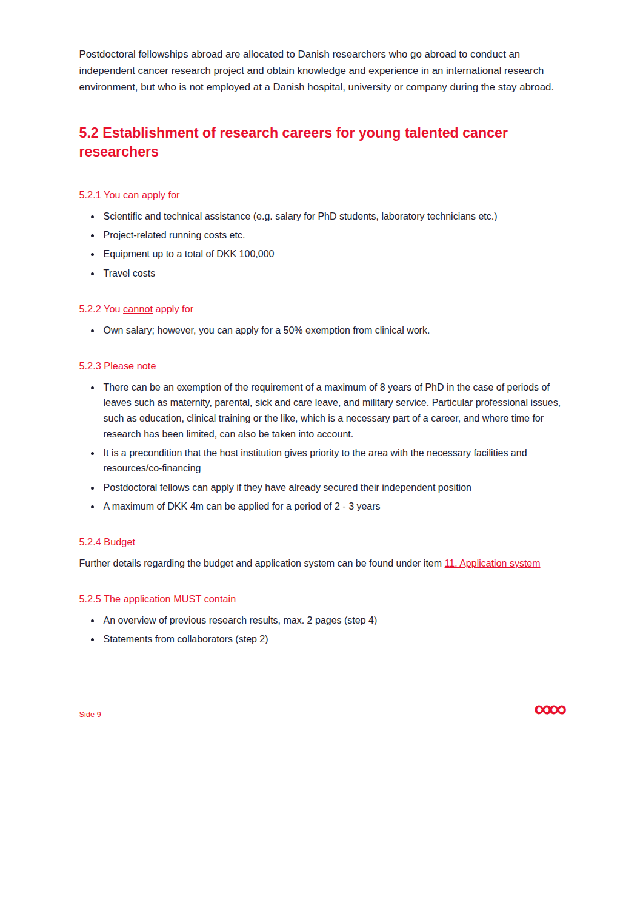Postdoctoral fellowships abroad are allocated to Danish researchers who go abroad to conduct an independent cancer research project and obtain knowledge and experience in an international research environment, but who is not employed at a Danish hospital, university or company during the stay abroad.
5.2 Establishment of research careers for young talented cancer researchers
5.2.1 You can apply for
Scientific and technical assistance (e.g. salary for PhD students, laboratory technicians etc.)
Project-related running costs etc.
Equipment up to a total of DKK 100,000
Travel costs
5.2.2 You cannot apply for
Own salary; however, you can apply for a 50% exemption from clinical work.
5.2.3 Please note
There can be an exemption of the requirement of a maximum of 8 years of PhD in the case of periods of leaves such as maternity, parental, sick and care leave, and military service. Particular professional issues, such as education, clinical training or the like, which is a necessary part of a career, and where time for research has been limited, can also be taken into account.
It is a precondition that the host institution gives priority to the area with the necessary facilities and resources/co-financing
Postdoctoral fellows can apply if they have already secured their independent position
A maximum of DKK 4m can be applied for a period of 2 - 3 years
5.2.4 Budget
Further details regarding the budget and application system can be found under item 11. Application system
5.2.5 The application MUST contain
An overview of previous research results, max. 2 pages (step 4)
Statements from collaborators (step 2)
Side 9 ∞∞